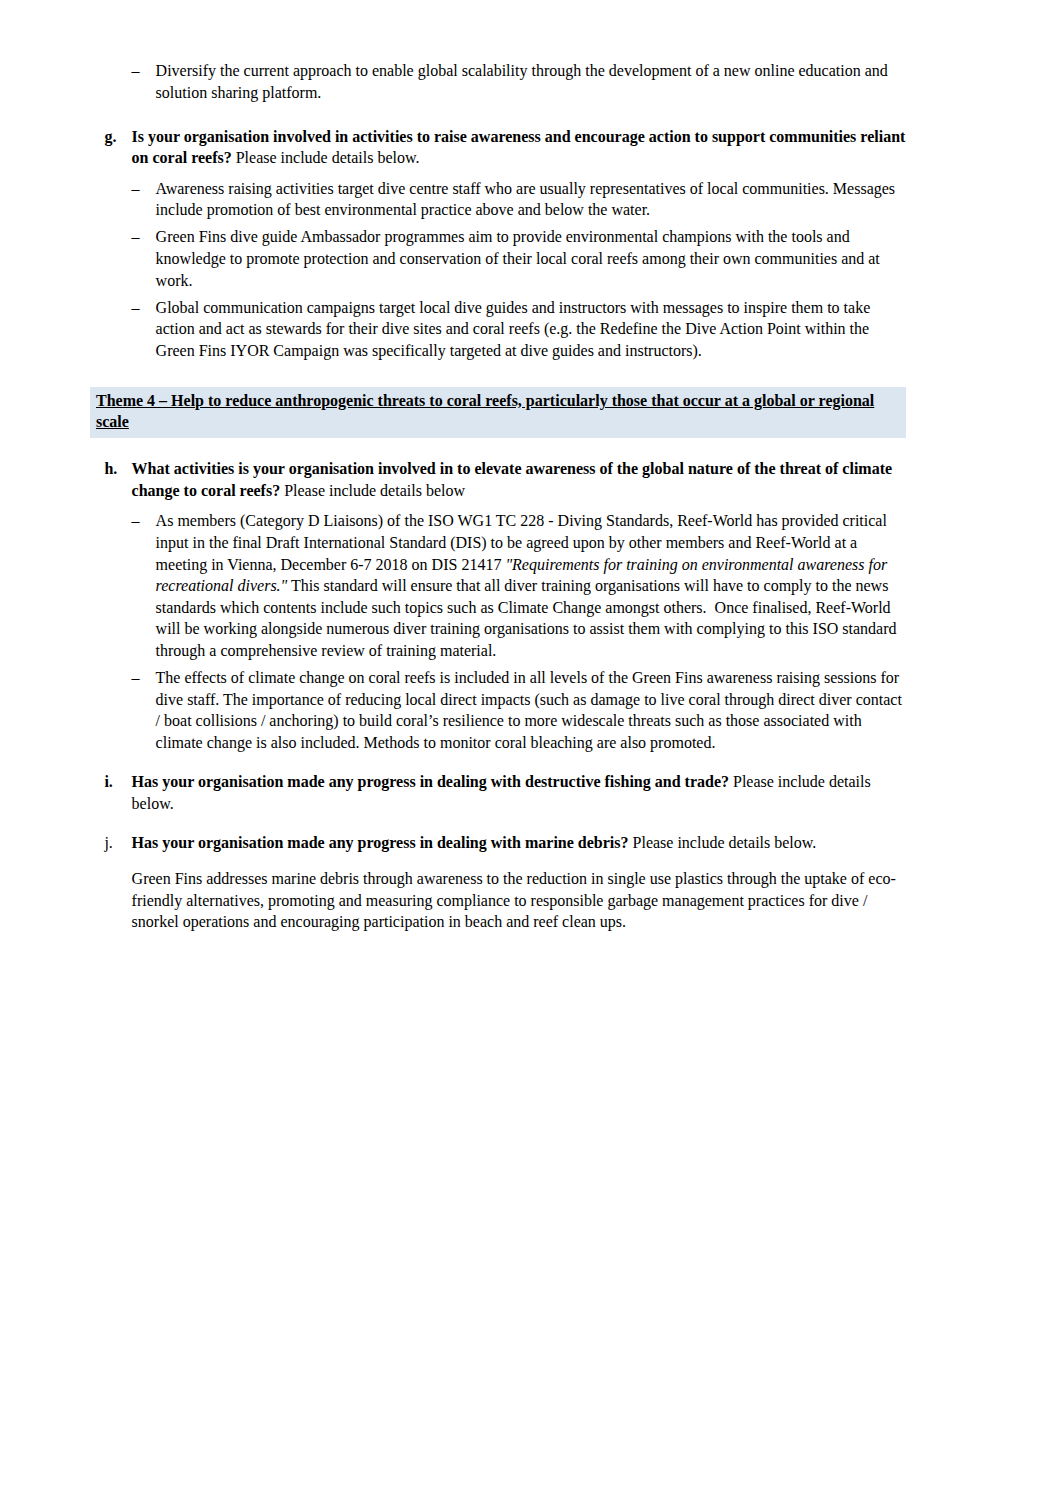Diversify the current approach to enable global scalability through the development of a new online education and solution sharing platform.
g. Is your organisation involved in activities to raise awareness and encourage action to support communities reliant on coral reefs? Please include details below.
Awareness raising activities target dive centre staff who are usually representatives of local communities. Messages include promotion of best environmental practice above and below the water.
Green Fins dive guide Ambassador programmes aim to provide environmental champions with the tools and knowledge to promote protection and conservation of their local coral reefs among their own communities and at work.
Global communication campaigns target local dive guides and instructors with messages to inspire them to take action and act as stewards for their dive sites and coral reefs (e.g. the Redefine the Dive Action Point within the Green Fins IYOR Campaign was specifically targeted at dive guides and instructors).
Theme 4 – Help to reduce anthropogenic threats to coral reefs, particularly those that occur at a global or regional scale
h. What activities is your organisation involved in to elevate awareness of the global nature of the threat of climate change to coral reefs? Please include details below
As members (Category D Liaisons) of the ISO WG1 TC 228 - Diving Standards, Reef-World has provided critical input in the final Draft International Standard (DIS) to be agreed upon by other members and Reef-World at a meeting in Vienna, December 6-7 2018 on DIS 21417 "Requirements for training on environmental awareness for recreational divers." This standard will ensure that all diver training organisations will have to comply to the news standards which contents include such topics such as Climate Change amongst others. Once finalised, Reef-World will be working alongside numerous diver training organisations to assist them with complying to this ISO standard through a comprehensive review of training material.
The effects of climate change on coral reefs is included in all levels of the Green Fins awareness raising sessions for dive staff. The importance of reducing local direct impacts (such as damage to live coral through direct diver contact / boat collisions / anchoring) to build coral’s resilience to more widescale threats such as those associated with climate change is also included. Methods to monitor coral bleaching are also promoted.
i. Has your organisation made any progress in dealing with destructive fishing and trade? Please include details below.
j. Has your organisation made any progress in dealing with marine debris? Please include details below.
Green Fins addresses marine debris through awareness to the reduction in single use plastics through the uptake of eco-friendly alternatives, promoting and measuring compliance to responsible garbage management practices for dive / snorkel operations and encouraging participation in beach and reef clean ups.